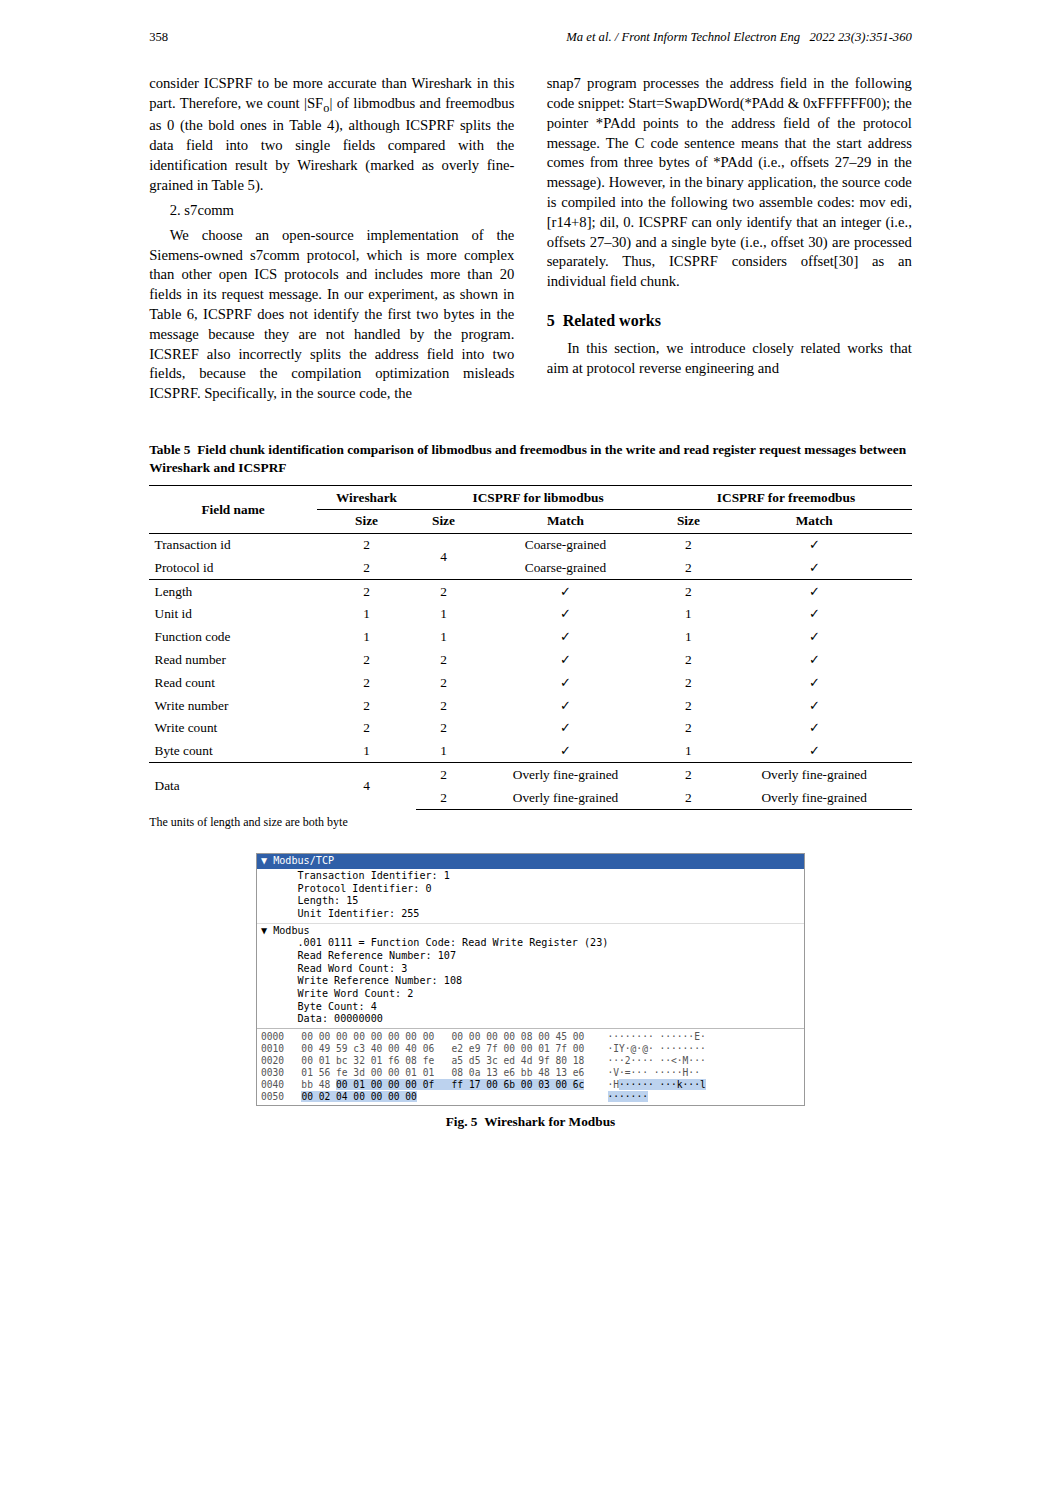358 Ma et al. / Front Inform Technol Electron Eng 2022 23(3):351-360
consider ICSPRF to be more accurate than Wireshark in this part. Therefore, we count |SFo| of libmodbus and freemodbus as 0 (the bold ones in Table 4), although ICSPRF splits the data field into two single fields compared with the identification result by Wireshark (marked as overly fine-grained in Table 5).
2. s7comm
We choose an open-source implementation of the Siemens-owned s7comm protocol, which is more complex than other open ICS protocols and includes more than 20 fields in its request message. In our experiment, as shown in Table 6, ICSPRF does not identify the first two bytes in the message because they are not handled by the program. ICSREF also incorrectly splits the address field into two fields, because the compilation optimization misleads ICSPRF. Specifically, in the source code, the
snap7 program processes the address field in the following code snippet: Start=SwapDWord(*PAdd & 0xFFFFFF00); the pointer *PAdd points to the address field of the protocol message. The C code sentence means that the start address comes from three bytes of *PAdd (i.e., offsets 27–29 in the message). However, in the binary application, the source code is compiled into the following two assemble codes: mov edi, [r14+8]; dil, 0. ICSPRF can only identify that an integer (i.e., offsets 27–30) and a single byte (i.e., offset 30) are processed separately. Thus, ICSPRF considers offset[30] as an individual field chunk.
5 Related works
In this section, we introduce closely related works that aim at protocol reverse engineering and
Table 5 Field chunk identification comparison of libmodbus and freemodbus in the write and read register request messages between Wireshark and ICSPRF
| Field name | Wireshark | ICSPRF for libmodbus | ICSPRF for freemodbus |
| --- | --- | --- | --- |
| Size | Size | Match | Size | Match |
| Transaction id | 2 | 4 | Coarse-grained | 2 | ✓ |
| Protocol id | 2 | Coarse-grained | 2 | ✓ |
| Length | 2 | 2 | ✓ | 2 | ✓ |
| Unit id | 1 | 1 | ✓ | 1 | ✓ |
| Function code | 1 | 1 | ✓ | 1 | ✓ |
| Read number | 2 | 2 | ✓ | 2 | ✓ |
| Read count | 2 | 2 | ✓ | 2 | ✓ |
| Write number | 2 | 2 | ✓ | 2 | ✓ |
| Write count | 2 | 2 | ✓ | 2 | ✓ |
| Byte count | 1 | 1 | ✓ | 1 | ✓ |
| Data | 4 | 2 | Overly fine-grained | 2 | Overly fine-grained |
| 2 | Overly fine-grained | 2 | Overly fine-grained |
The units of length and size are both byte
▼ Modbus/TCP
Transaction Identifier: 1
Protocol Identifier: 0
Length: 15
Unit Identifier: 255
▼ Modbus
.001 0111 = Function Code: Read Write Register (23)
Read Reference Number: 107
Read Word Count: 3
Write Reference Number: 108
Write Word Count: 2
Byte Count: 4
Data: 00000000
0000 00 00 00 00 00 00 00 00 00 00 00 00 08 00 45 00 ········ ······E·
0010 00 49 59 c3 40 00 40 06 e2 e9 7f 00 00 01 7f 00 ·IY·@·@· ········
0020 00 01 bc 32 01 f6 08 fe a5 d5 3c ed 4d 9f 80 18 ···2···· ··<·M···
0030 01 56 fe 3d 00 00 01 01 08 0a 13 e6 bb 48 13 e6 ·V·=··· ·····H··
0040 bb 48 00 01 00 00 00 0f ff 17 00 6b 00 03 00 6c ·H······ ···k···l
0050 00 02 04 00 00 00 00 ·······
Fig. 5 Wireshark for Modbus